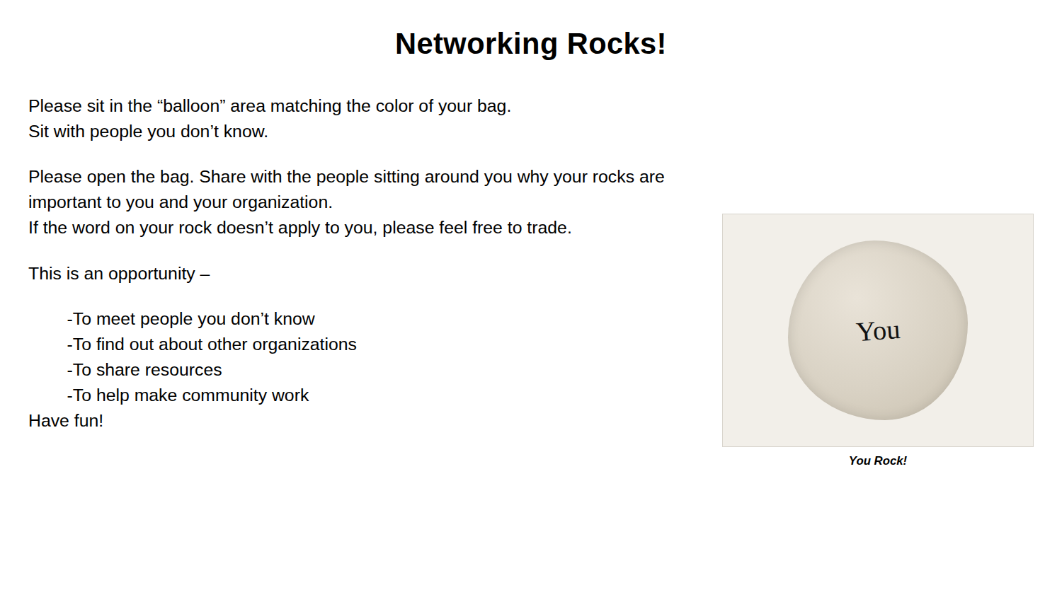Networking Rocks!
Please sit in the “balloon” area matching the color of your bag.
Sit with people you don’t know.
Please open the bag. Share with the people sitting around you why your rocks are important to you and your organization.
If the word on your rock doesn’t apply to you, please feel free to trade.
This is an opportunity –
-To meet people you don’t know
-To find out about other organizations
-To share resources
-To help make community work
Have fun!
You
You Rock!